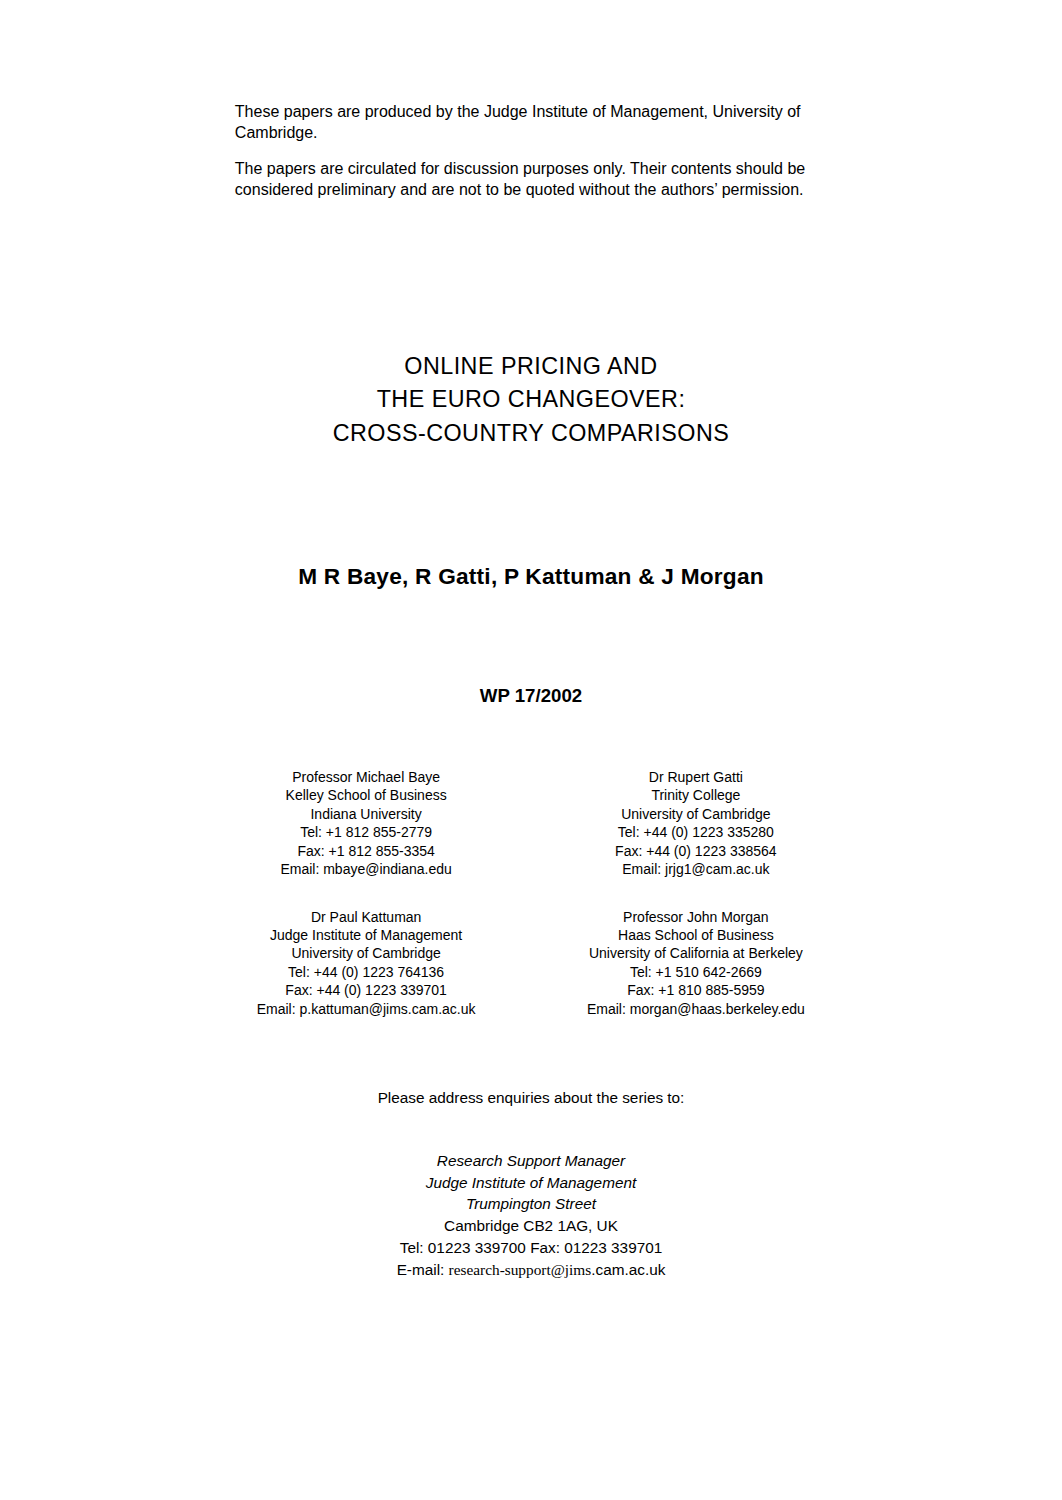These papers are produced by the Judge Institute of Management, University of Cambridge.
The papers are circulated for discussion purposes only. Their contents should be considered preliminary and are not to be quoted without the authors’ permission.
ONLINE PRICING AND
THE EURO CHANGEOVER:
CROSS-COUNTRY COMPARISONS
M R Baye, R Gatti, P Kattuman & J Morgan
WP 17/2002
| Professor Michael Baye Kelley School of Business Indiana University Tel: +1 812 855-2779 Fax: +1 812 855-3354 Email: mbaye@indiana.edu | Dr Rupert Gatti Trinity College University of Cambridge Tel: +44 (0) 1223 335280 Fax: +44 (0) 1223 338564 Email: jrjg1@cam.ac.uk |
| Dr Paul Kattuman Judge Institute of Management University of Cambridge Tel: +44 (0) 1223 764136 Fax: +44 (0) 1223 339701 Email: p.kattuman@jims.cam.ac.uk | Professor John Morgan Haas School of Business University of California at Berkeley Tel: +1 510 642-2669 Fax: +1 810 885-5959 Email: morgan@haas.berkeley.edu |
Please address enquiries about the series to:
Research Support Manager
Judge Institute of Management
Trumpington Street
Cambridge CB2 1AG, UK
Tel: 01223 339700 Fax: 01223 339701
E-mail: research-support@jims.cam.ac.uk